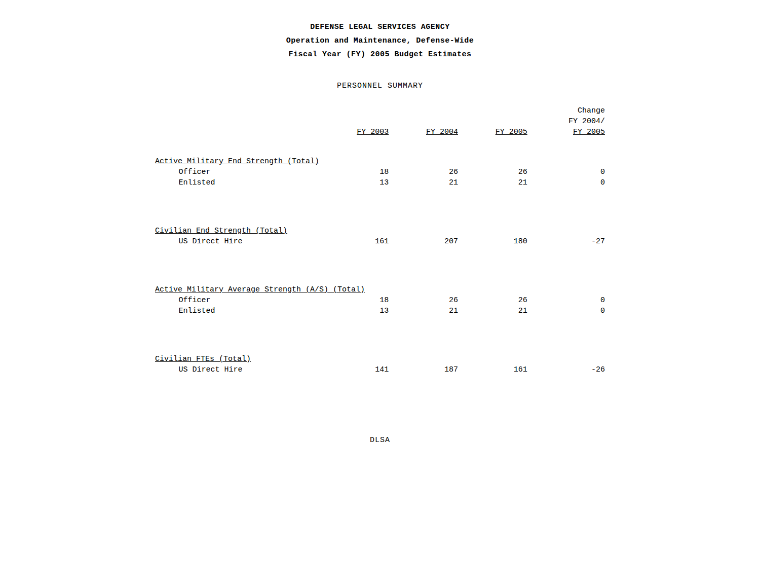DEFENSE LEGAL SERVICES AGENCY
Operation and Maintenance, Defense-Wide
Fiscal Year (FY) 2005 Budget Estimates
PERSONNEL SUMMARY
| | | | | Change |
| --- | --- | --- | --- | --- |
| | | | | FY 2004/ |
| | FY 2003 | FY 2004 | FY 2005 | FY 2005 |
| Active Military End Strength (Total) |
| Officer | 18 | 26 | 26 | 0 |
| Enlisted | 13 | 21 | 21 | 0 |
| Civilian End Strength (Total) |
| US Direct Hire | 161 | 207 | 180 | -27 |
| Active Military Average Strength (A/S) (Total) |
| Officer | 18 | 26 | 26 | 0 |
| Enlisted | 13 | 21 | 21 | 0 |
| Civilian FTEs (Total) |
| US Direct Hire | 141 | 187 | 161 | -26 |
DLSA